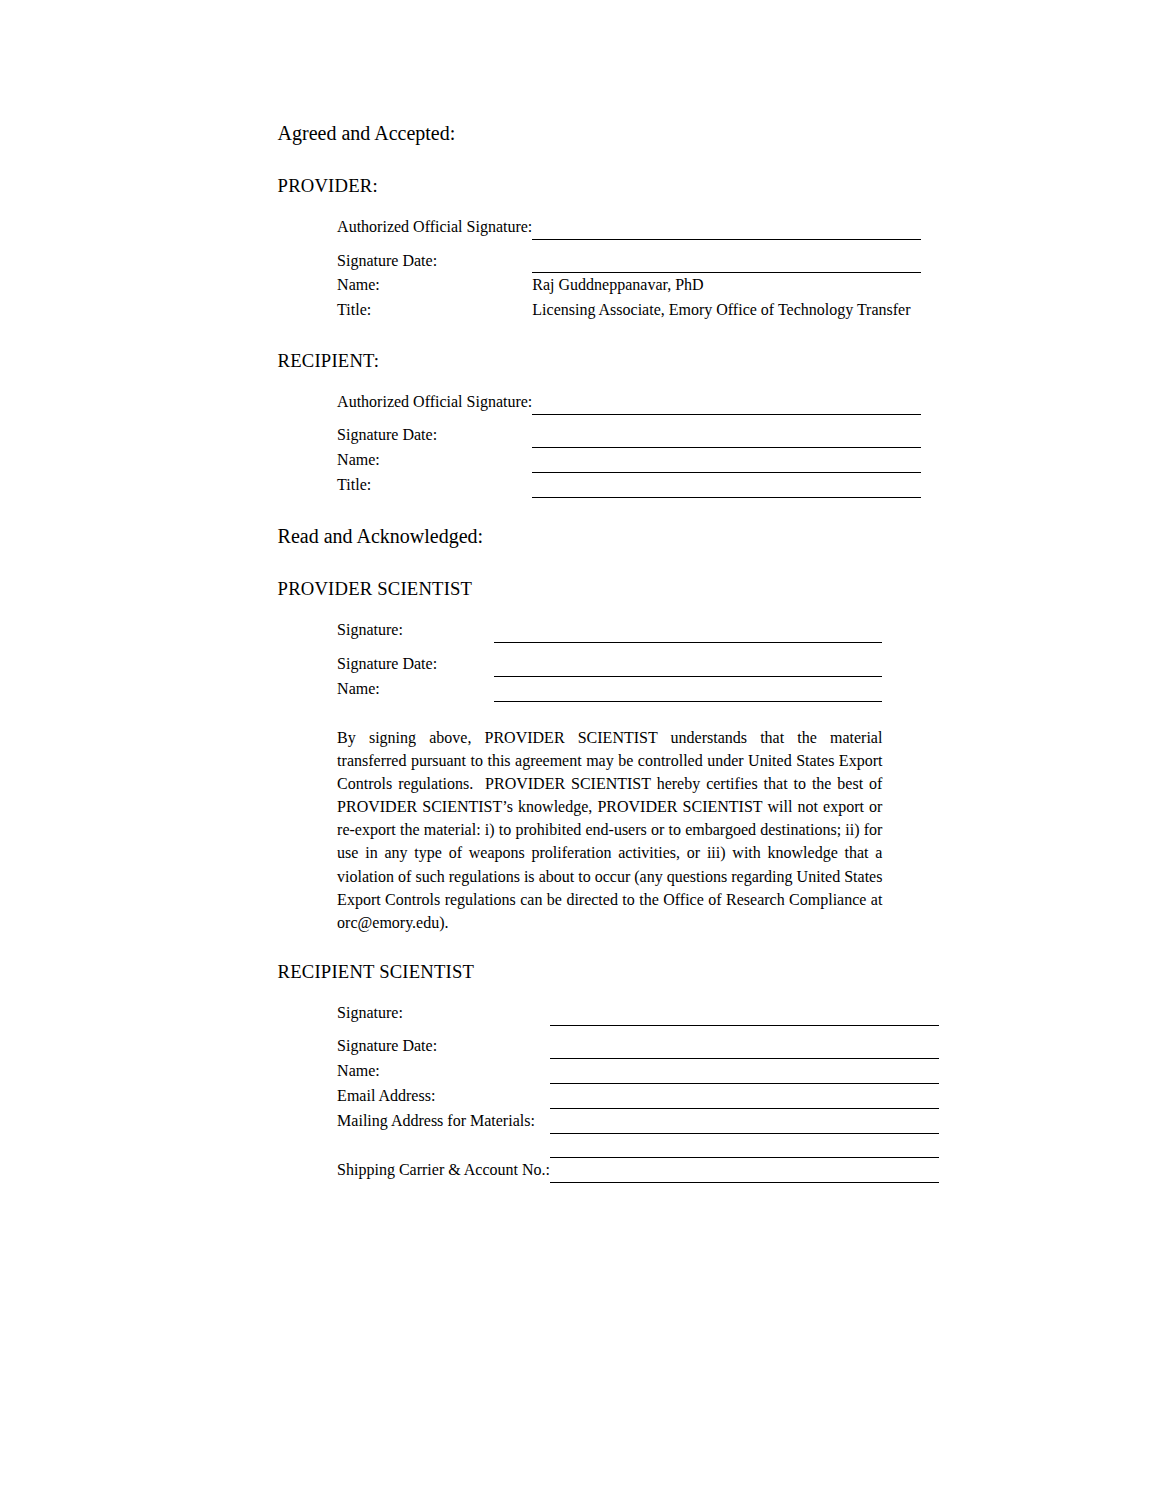Agreed and Accepted:
PROVIDER:
| Authorized Official Signature: | |
| Signature Date: | |
| Name: | Raj Guddneppanavar, PhD |
| Title: | Licensing Associate, Emory Office of Technology Transfer |
RECIPIENT:
| Authorized Official Signature: | |
| Signature Date: | |
| Name: | |
| Title: | |
Read and Acknowledged:
PROVIDER SCIENTIST
| Signature: | |
| Signature Date: | |
| Name: | |
By signing above, PROVIDER SCIENTIST understands that the material transferred pursuant to this agreement may be controlled under United States Export Controls regulations. PROVIDER SCIENTIST hereby certifies that to the best of PROVIDER SCIENTIST’s knowledge, PROVIDER SCIENTIST will not export or re-export the material: i) to prohibited end-users or to embargoed destinations; ii) for use in any type of weapons proliferation activities, or iii) with knowledge that a violation of such regulations is about to occur (any questions regarding United States Export Controls regulations can be directed to the Office of Research Compliance at orc@emory.edu).
RECIPIENT SCIENTIST
| Signature: | |
| Signature Date: | |
| Name: | |
| Email Address: | |
| Mailing Address for Materials: | |
| Shipping Carrier & Account No.: | |